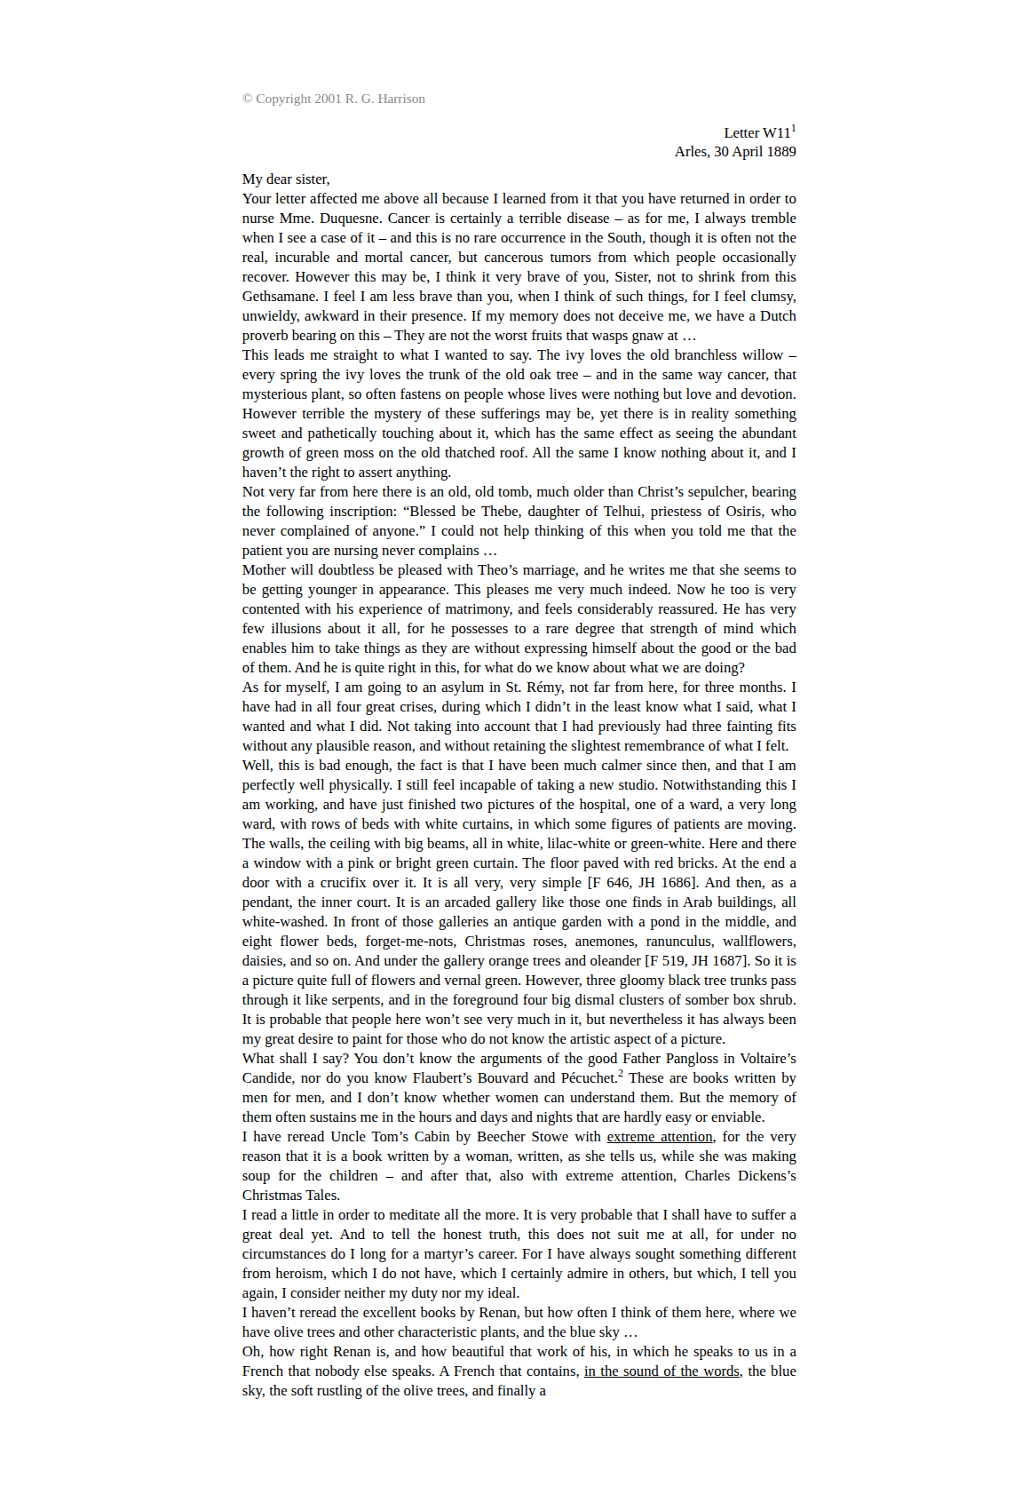© Copyright 2001 R. G. Harrison
Letter W111 Arles, 30 April 1889
My dear sister,
Your letter affected me above all because I learned from it that you have returned in order to nurse Mme. Duquesne. Cancer is certainly a terrible disease – as for me, I always tremble when I see a case of it – and this is no rare occurrence in the South, though it is often not the real, incurable and mortal cancer, but cancerous tumors from which people occasionally recover. However this may be, I think it very brave of you, Sister, not to shrink from this Gethsamane. I feel I am less brave than you, when I think of such things, for I feel clumsy, unwieldy, awkward in their presence. If my memory does not deceive me, we have a Dutch proverb bearing on this – They are not the worst fruits that wasps gnaw at …
This leads me straight to what I wanted to say. The ivy loves the old branchless willow – every spring the ivy loves the trunk of the old oak tree – and in the same way cancer, that mysterious plant, so often fastens on people whose lives were nothing but love and devotion. However terrible the mystery of these sufferings may be, yet there is in reality something sweet and pathetically touching about it, which has the same effect as seeing the abundant growth of green moss on the old thatched roof. All the same I know nothing about it, and I haven’t the right to assert anything.
Not very far from here there is an old, old tomb, much older than Christ’s sepulcher, bearing the following inscription: “Blessed be Thebe, daughter of Telhui, priestess of Osiris, who never complained of anyone.” I could not help thinking of this when you told me that the patient you are nursing never complains …
Mother will doubtless be pleased with Theo’s marriage, and he writes me that she seems to be getting younger in appearance. This pleases me very much indeed. Now he too is very contented with his experience of matrimony, and feels considerably reassured. He has very few illusions about it all, for he possesses to a rare degree that strength of mind which enables him to take things as they are without expressing himself about the good or the bad of them. And he is quite right in this, for what do we know about what we are doing?
As for myself, I am going to an asylum in St. Rémy, not far from here, for three months. I have had in all four great crises, during which I didn’t in the least know what I said, what I wanted and what I did. Not taking into account that I had previously had three fainting fits without any plausible reason, and without retaining the slightest remembrance of what I felt.
Well, this is bad enough, the fact is that I have been much calmer since then, and that I am perfectly well physically. I still feel incapable of taking a new studio. Notwithstanding this I am working, and have just finished two pictures of the hospital, one of a ward, a very long ward, with rows of beds with white curtains, in which some figures of patients are moving. The walls, the ceiling with big beams, all in white, lilac-white or green-white. Here and there a window with a pink or bright green curtain. The floor paved with red bricks. At the end a door with a crucifix over it. It is all very, very simple [F 646, JH 1686]. And then, as a pendant, the inner court. It is an arcaded gallery like those one finds in Arab buildings, all white-washed. In front of those galleries an antique garden with a pond in the middle, and eight flower beds, forget-me-nots, Christmas roses, anemones, ranunculus, wallflowers, daisies, and so on. And under the gallery orange trees and oleander [F 519, JH 1687]. So it is a picture quite full of flowers and vernal green. However, three gloomy black tree trunks pass through it like serpents, and in the foreground four big dismal clusters of somber box shrub. It is probable that people here won’t see very much in it, but nevertheless it has always been my great desire to paint for those who do not know the artistic aspect of a picture.
What shall I say? You don’t know the arguments of the good Father Pangloss in Voltaire’s Candide, nor do you know Flaubert’s Bouvard and Pécuchet.2 These are books written by men for men, and I don’t know whether women can understand them. But the memory of them often sustains me in the hours and days and nights that are hardly easy or enviable.
I have reread Uncle Tom’s Cabin by Beecher Stowe with extreme attention, for the very reason that it is a book written by a woman, written, as she tells us, while she was making soup for the children – and after that, also with extreme attention, Charles Dickens’s Christmas Tales.
I read a little in order to meditate all the more. It is very probable that I shall have to suffer a great deal yet. And to tell the honest truth, this does not suit me at all, for under no circumstances do I long for a martyr’s career. For I have always sought something different from heroism, which I do not have, which I certainly admire in others, but which, I tell you again, I consider neither my duty nor my ideal.
I haven’t reread the excellent books by Renan, but how often I think of them here, where we have olive trees and other characteristic plants, and the blue sky …
Oh, how right Renan is, and how beautiful that work of his, in which he speaks to us in a French that nobody else speaks. A French that contains, in the sound of the words, the blue sky, the soft rustling of the olive trees, and finally a